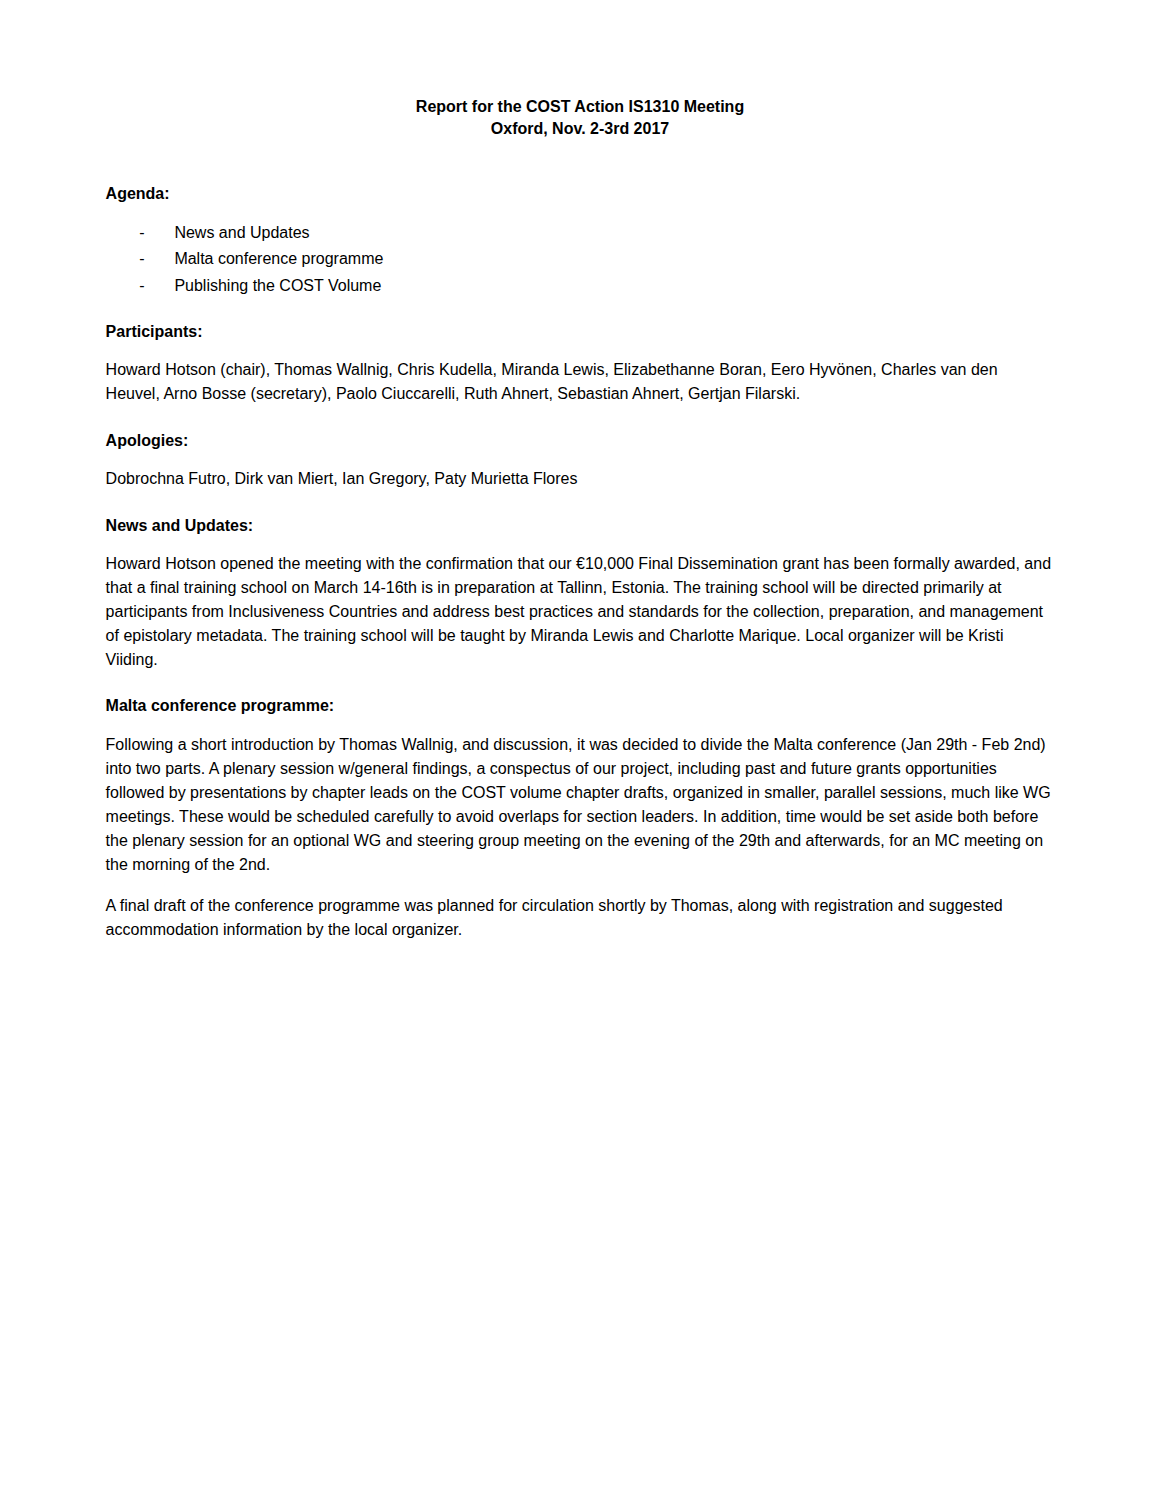Report for the COST Action IS1310 Meeting
Oxford, Nov. 2-3rd 2017
Agenda:
News and Updates
Malta conference programme
Publishing the COST Volume
Participants:
Howard Hotson (chair), Thomas Wallnig, Chris Kudella, Miranda Lewis, Elizabethanne Boran, Eero Hyvönen, Charles van den Heuvel, Arno Bosse (secretary), Paolo Ciuccarelli, Ruth Ahnert, Sebastian Ahnert, Gertjan Filarski.
Apologies:
Dobrochna Futro, Dirk van Miert, Ian Gregory, Paty Murietta Flores
News and Updates:
Howard Hotson opened the meeting with the confirmation that our €10,000 Final Dissemination grant has been formally awarded, and that a final training school on March 14-16th is in preparation at Tallinn, Estonia. The training school will be directed primarily at participants from Inclusiveness Countries and address best practices and standards for the collection, preparation, and management of epistolary metadata. The training school will be taught by Miranda Lewis and Charlotte Marique. Local organizer will be Kristi Viiding.
Malta conference programme:
Following a short introduction by Thomas Wallnig, and discussion, it was decided to divide the Malta conference (Jan 29th - Feb 2nd) into two parts. A plenary session w/general findings, a conspectus of our project, including past and future grants opportunities followed by presentations by chapter leads on the COST volume chapter drafts, organized in smaller, parallel sessions, much like WG meetings. These would be scheduled carefully to avoid overlaps for section leaders. In addition, time would be set aside both before the plenary session for an optional WG and steering group meeting on the evening of the 29th and afterwards, for an MC meeting on the morning of the 2nd.
A final draft of the conference programme was planned for circulation shortly by Thomas, along with registration and suggested accommodation information by the local organizer.